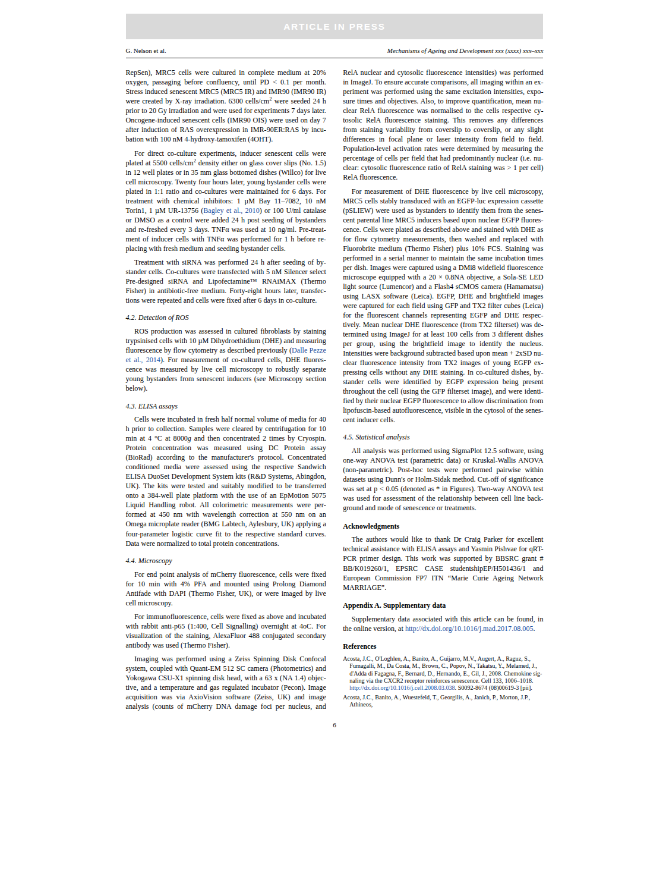Article in press
G. Nelson et al.
Mechanisms of Ageing and Development xxx (xxxx) xxx–xxx
RepSen), MRC5 cells were cultured in complete medium at 20% oxygen, passaging before confluency, until PD < 0.1 per month. Stress induced senescent MRC5 (MRC5 IR) and IMR90 (IMR90 IR) were created by X-ray irradiation. 6300 cells/cm2 were seeded 24 h prior to 20 Gy irradiation and were used for experiments 7 days later. Oncogene-induced senescent cells (IMR90 OIS) were used on day 7 after induction of RAS overexpression in IMR-90ER:RAS by incubation with 100 nM 4-hydroxy-tamoxifen (4OHT).
For direct co-culture experiments, inducer senescent cells were plated at 5500 cells/cm2 density either on glass cover slips (No. 1.5) in 12 well plates or in 35 mm glass bottomed dishes (Willco) for live cell microscopy. Twenty four hours later, young bystander cells were plated in 1:1 ratio and co-cultures were maintained for 6 days. For treatment with chemical inhibitors: 1 µM Bay 11–7082, 10 nM Torin1, 1 µM UR-13756 (Bagley et al., 2010) or 100 U/ml catalase or DMSO as a control were added 24 h post seeding of bystanders and re-freshed every 3 days. TNFα was used at 10 ng/ml. Pre-treatment of inducer cells with TNFα was performed for 1 h before replacing with fresh medium and seeding bystander cells.
Treatment with siRNA was performed 24 h after seeding of bystander cells. Co-cultures were transfected with 5 nM Silencer select Pre-designed siRNA and Lipofectamine™ RNAiMAX (Thermo Fisher) in antibiotic-free medium. Forty-eight hours later, transfections were repeated and cells were fixed after 6 days in co-culture.
4.2. Detection of ROS
ROS production was assessed in cultured fibroblasts by staining trypsinised cells with 10 µM Dihydroethidium (DHE) and measuring fluorescence by flow cytometry as described previously (Dalle Pezze et al., 2014). For measurement of co-cultured cells, DHE fluorescence was measured by live cell microscopy to robustly separate young bystanders from senescent inducers (see Microscopy section below).
4.3. ELISA assays
Cells were incubated in fresh half normal volume of media for 40 h prior to collection. Samples were cleared by centrifugation for 10 min at 4 °C at 8000g and then concentrated 2 times by Cryospin. Protein concentration was measured using DC Protein assay (BioRad) according to the manufacturer's protocol. Concentrated conditioned media were assessed using the respective Sandwich ELISA DuoSet Development System kits (R&D Systems, Abingdon, UK). The kits were tested and suitably modified to be transferred onto a 384-well plate platform with the use of an EpMotion 5075 Liquid Handling robot. All colorimetric measurements were performed at 450 nm with wavelength correction at 550 nm on an Omega microplate reader (BMG Labtech, Aylesbury, UK) applying a four-parameter logistic curve fit to the respective standard curves. Data were normalized to total protein concentrations.
4.4. Microscopy
For end point analysis of mCherry fluorescence, cells were fixed for 10 min with 4% PFA and mounted using Prolong Diamond Antifade with DAPI (Thermo Fisher, UK), or were imaged by live cell microscopy.
For immunofluorescence, cells were fixed as above and incubated with rabbit anti-p65 (1:400, Cell Signalling) overnight at 4oC. For visualization of the staining, AlexaFluor 488 conjugated secondary antibody was used (Thermo Fisher).
Imaging was performed using a Zeiss Spinning Disk Confocal system, coupled with Quant-EM 512 SC camera (Photometrics) and Yokogawa CSU-X1 spinning disk head, with a 63 x (NA 1.4) objective, and a temperature and gas regulated incubator (Pecon). Image acquisition was via AxioVision software (Zeiss, UK) and image analysis (counts of mCherry DNA damage foci per nucleus, and RelA nuclear and cytosolic fluorescence intensities) was performed in ImageJ. To ensure accurate comparisons, all imaging within an experiment was performed using the same excitation intensities, exposure times and objectives. Also, to improve quantification, mean nuclear RelA fluorescence was normalised to the cells respective cytosolic RelA fluorescence staining. This removes any differences from staining variability from coverslip to coverslip, or any slight differences in focal plane or laser intensity from field to field. Population-level activation rates were determined by measuring the percentage of cells per field that had predominantly nuclear (i.e. nuclear: cytosolic fluorescence ratio of RelA staining was > 1 per cell) RelA fluorescence.
For measurement of DHE fluorescence by live cell microscopy, MRC5 cells stably transduced with an EGFP-luc expression cassette (pSLIEW) were used as bystanders to identify them from the senescent parental line MRC5 inducers based upon nuclear EGFP fluorescence. Cells were plated as described above and stained with DHE as for flow cytometry measurements, then washed and replaced with Fluorobrite medium (Thermo Fisher) plus 10% FCS. Staining was performed in a serial manner to maintain the same incubation times per dish. Images were captured using a DMi8 widefield fluorescence microscope equipped with a 20 × 0.8NA objective, a Sola-SE LED light source (Lumencor) and a Flash4 sCMOS camera (Hamamatsu) using LASX software (Leica). EGFP, DHE and brightfield images were captured for each field using GFP and TX2 filter cubes (Leica) for the fluorescent channels representing EGFP and DHE respectively. Mean nuclear DHE fluorescence (from TX2 filterset) was determined using ImageJ for at least 100 cells from 3 different dishes per group, using the brightfield image to identify the nucleus. Intensities were background subtracted based upon mean + 2xSD nuclear fluorescence intensity from TX2 images of young EGFP expressing cells without any DHE staining. In co-cultured dishes, bystander cells were identified by EGFP expression being present throughout the cell (using the GFP filterset image), and were identified by their nuclear EGFP fluorescence to allow discrimination from lipofuscin-based autofluorescence, visible in the cytosol of the senescent inducer cells.
4.5. Statistical analysis
All analysis was performed using SigmaPlot 12.5 software, using one-way ANOVA test (parametric data) or Kruskal-Wallis ANOVA (non-parametric). Post-hoc tests were performed pairwise within datasets using Dunn's or Holm-Sidak method. Cut-off of significance was set at p < 0.05 (denoted as * in Figures). Two-way ANOVA test was used for assessment of the relationship between cell line background and mode of senescence or treatments.
Acknowledgments
The authors would like to thank Dr Craig Parker for excellent technical assistance with ELISA assays and Yasmin Pishvae for qRT-PCR primer design. This work was supported by BBSRC grant # BB/K019260/1, EPSRC CASE studentshipEP/H501436/1 and European Commission FP7 ITN “Marie Curie Ageing Network MARRIAGE”.
Appendix A. Supplementary data
Supplementary data associated with this article can be found, in the online version, at http://dx.doi.org/10.1016/j.mad.2017.08.005.
References
Acosta, J.C., O'Loghlen, A., Banito, A., Guijarro, M.V., Augert, A., Raguz, S., Fumagalli, M., Da Costa, M., Brown, C., Popov, N., Takatsu, Y., Melamed, J., d'Adda di Fagagna, F., Bernard, D., Hernando, E., Gil, J., 2008. Chemokine signaling via the CXCR2 receptor reinforces senescence. Cell 133, 1006–1018. http://dx.doi.org/10.1016/j.cell.2008.03.038. S0092-8674 (08)00619-3 [pii].
Acosta, J.C., Banito, A., Wuestefeld, T., Georgilis, A., Janich, P., Morton, J.P., Athineos,
6